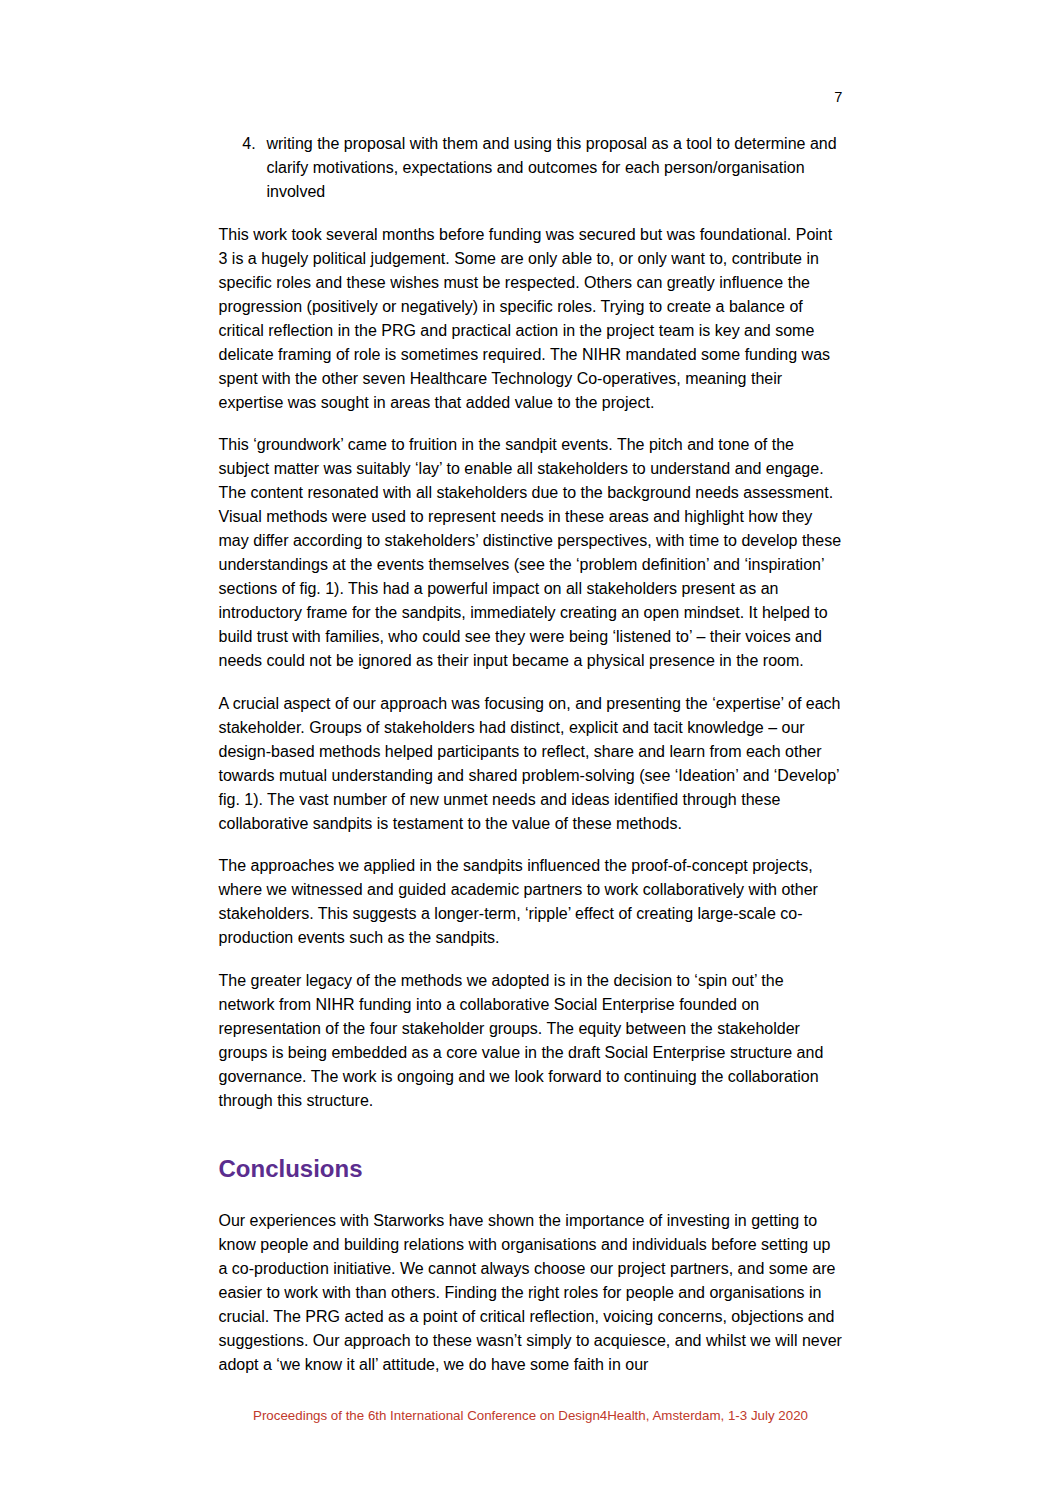7
writing the proposal with them and using this proposal as a tool to determine and clarify motivations, expectations and outcomes for each person/organisation involved
This work took several months before funding was secured but was foundational. Point 3 is a hugely political judgement. Some are only able to, or only want to, contribute in specific roles and these wishes must be respected. Others can greatly influence the progression (positively or negatively) in specific roles. Trying to create a balance of critical reflection in the PRG and practical action in the project team is key and some delicate framing of role is sometimes required. The NIHR mandated some funding was spent with the other seven Healthcare Technology Co-operatives, meaning their expertise was sought in areas that added value to the project.
This ‘groundwork’ came to fruition in the sandpit events. The pitch and tone of the subject matter was suitably ‘lay’ to enable all stakeholders to understand and engage. The content resonated with all stakeholders due to the background needs assessment. Visual methods were used to represent needs in these areas and highlight how they may differ according to stakeholders’ distinctive perspectives, with time to develop these understandings at the events themselves (see the ‘problem definition’ and ‘inspiration’ sections of fig. 1). This had a powerful impact on all stakeholders present as an introductory frame for the sandpits, immediately creating an open mindset. It helped to build trust with families, who could see they were being ‘listened to’ – their voices and needs could not be ignored as their input became a physical presence in the room.
A crucial aspect of our approach was focusing on, and presenting the ‘expertise’ of each stakeholder. Groups of stakeholders had distinct, explicit and tacit knowledge – our design-based methods helped participants to reflect, share and learn from each other towards mutual understanding and shared problem-solving (see ‘Ideation’ and ‘Develop’ fig. 1). The vast number of new unmet needs and ideas identified through these collaborative sandpits is testament to the value of these methods.
The approaches we applied in the sandpits influenced the proof-of-concept projects, where we witnessed and guided academic partners to work collaboratively with other stakeholders. This suggests a longer-term, ‘ripple’ effect of creating large-scale co-production events such as the sandpits.
The greater legacy of the methods we adopted is in the decision to ‘spin out’ the network from NIHR funding into a collaborative Social Enterprise founded on representation of the four stakeholder groups. The equity between the stakeholder groups is being embedded as a core value in the draft Social Enterprise structure and governance. The work is ongoing and we look forward to continuing the collaboration through this structure.
Conclusions
Our experiences with Starworks have shown the importance of investing in getting to know people and building relations with organisations and individuals before setting up a co-production initiative. We cannot always choose our project partners, and some are easier to work with than others. Finding the right roles for people and organisations in crucial. The PRG acted as a point of critical reflection, voicing concerns, objections and suggestions. Our approach to these wasn’t simply to acquiesce, and whilst we will never adopt a ‘we know it all’ attitude, we do have some faith in our
Proceedings of the 6th International Conference on Design4Health, Amsterdam, 1-3 July 2020